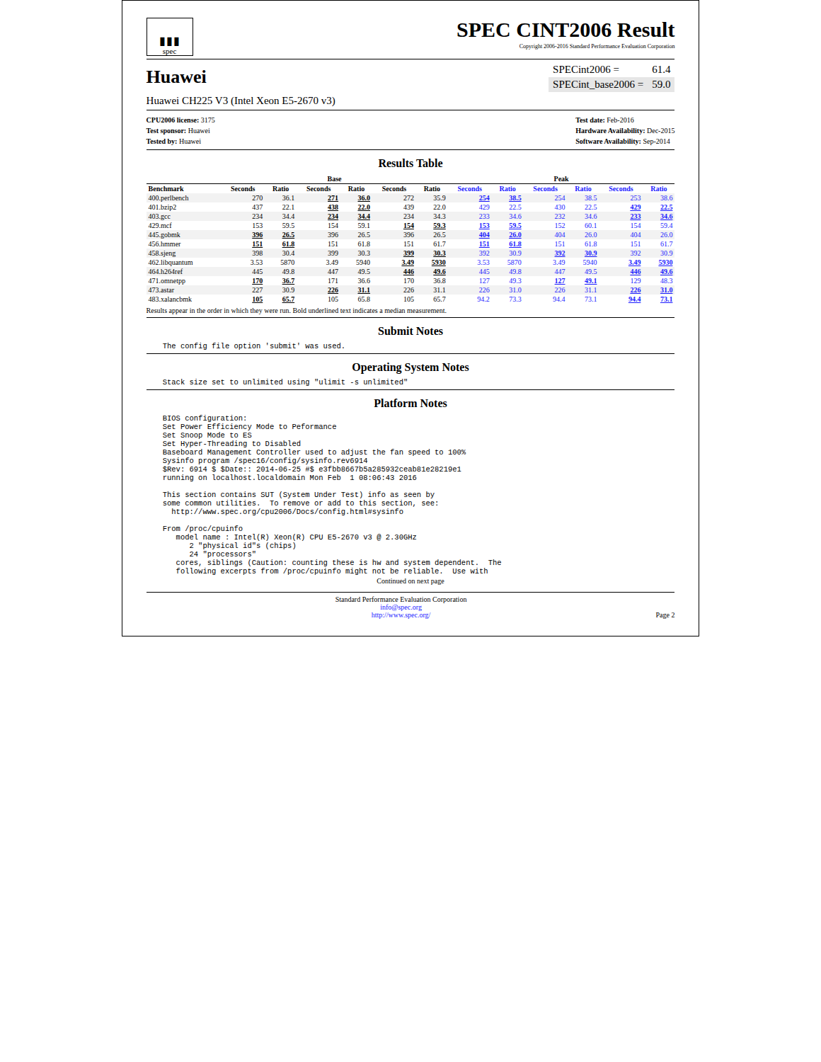▮▮▮
spec
SPEC CINT2006 Result
Copyright 2006-2016 Standard Performance Evaluation Corporation
Huawei
Huawei CH225 V3 (Intel Xeon E5-2670 v3)
| SPECint2006 = | 61.4 |
| SPECint_base2006 = | 59.0 |
CPU2006 license: 3175
Test sponsor: Huawei
Tested by: Huawei
Test date: Feb-2016
Hardware Availability: Dec-2015
Software Availability: Sep-2014
Results Table
| | Base | Peak |
| --- | --- | --- |
| Benchmark | Seconds | Ratio | Seconds | Ratio | Seconds | Ratio | Seconds | Ratio | Seconds | Ratio | Seconds | Ratio |
| 400.perlbench | 270 | 36.1 | 271 | 36.0 | 272 | 35.9 | 254 | 38.5 | 254 | 38.5 | 253 | 38.6 |
| 401.bzip2 | 437 | 22.1 | 438 | 22.0 | 439 | 22.0 | 429 | 22.5 | 430 | 22.5 | 429 | 22.5 |
| 403.gcc | 234 | 34.4 | 234 | 34.4 | 234 | 34.3 | 233 | 34.6 | 232 | 34.6 | 233 | 34.6 |
| 429.mcf | 153 | 59.5 | 154 | 59.1 | 154 | 59.3 | 153 | 59.5 | 152 | 60.1 | 154 | 59.4 |
| 445.gobmk | 396 | 26.5 | 396 | 26.5 | 396 | 26.5 | 404 | 26.0 | 404 | 26.0 | 404 | 26.0 |
| 456.hmmer | 151 | 61.8 | 151 | 61.8 | 151 | 61.7 | 151 | 61.8 | 151 | 61.8 | 151 | 61.7 |
| 458.sjeng | 398 | 30.4 | 399 | 30.3 | 399 | 30.3 | 392 | 30.9 | 392 | 30.9 | 392 | 30.9 |
| 462.libquantum | 3.53 | 5870 | 3.49 | 5940 | 3.49 | 5930 | 3.53 | 5870 | 3.49 | 5940 | 3.49 | 5930 |
| 464.h264ref | 445 | 49.8 | 447 | 49.5 | 446 | 49.6 | 445 | 49.8 | 447 | 49.5 | 446 | 49.6 |
| 471.omnetpp | 170 | 36.7 | 171 | 36.6 | 170 | 36.8 | 127 | 49.3 | 127 | 49.1 | 129 | 48.3 |
| 473.astar | 227 | 30.9 | 226 | 31.1 | 226 | 31.1 | 226 | 31.0 | 226 | 31.1 | 226 | 31.0 |
| 483.xalancbmk | 105 | 65.7 | 105 | 65.8 | 105 | 65.7 | 94.2 | 73.3 | 94.4 | 73.1 | 94.4 | 73.1 |
Results appear in the order in which they were run. Bold underlined text indicates a median measurement.
Submit Notes
The config file option 'submit' was used.
Operating System Notes
Stack size set to unlimited using "ulimit -s unlimited"
Platform Notes
BIOS configuration:
Set Power Efficiency Mode to Peformance
Set Snoop Mode to ES
Set Hyper-Threading to Disabled
Baseboard Management Controller used to adjust the fan speed to 100%
Sysinfo program /spec16/config/sysinfo.rev6914
$Rev: 6914 $ $Date:: 2014-06-25 #$ e3fbb8667b5a285932ceab81e28219e1
running on localhost.localdomain Mon Feb  1 08:06:43 2016

This section contains SUT (System Under Test) info as seen by
some common utilities.  To remove or add to this section, see:
  http://www.spec.org/cpu2006/Docs/config.html#sysinfo

From /proc/cpuinfo
   model name : Intel(R) Xeon(R) CPU E5-2670 v3 @ 2.30GHz
      2 "physical id"s (chips)
      24 "processors"
   cores, siblings (Caution: counting these is hw and system dependent.  The
   following excerpts from /proc/cpuinfo might not be reliable.  Use with
Continued on next page
Standard Performance Evaluation Corporation
info@spec.org
http://www.spec.org/
Page 2